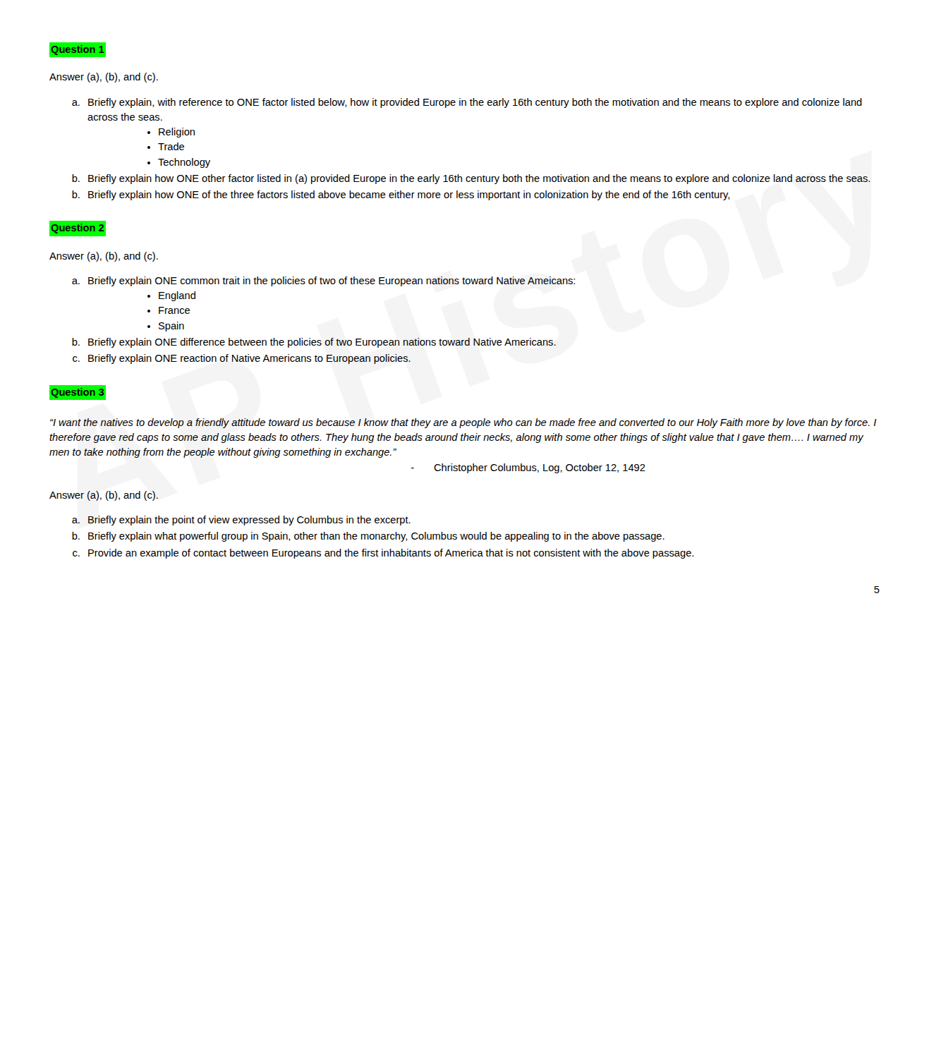AP History
Question 1
Answer (a), (b), and (c).
Briefly explain, with reference to ONE factor listed below, how it provided Europe in the early 16th century both the motivation and the means to explore and colonize land across the seas.
Religion
Trade
Technology
Briefly explain how ONE other factor listed in (a) provided Europe in the early 16th century both the motivation and the means to explore and colonize land across the seas.
Briefly explain how ONE of the three factors listed above became either more or less important in colonization by the end of the 16th century,
Question 2
Answer (a), (b), and (c).
Briefly explain ONE common trait in the policies of two of these European nations toward Native Ameicans:
England
France
Spain
Briefly explain ONE difference between the policies of two European nations toward Native Americans.
Briefly explain ONE reaction of Native Americans to European policies.
Question 3
“I want the natives to develop a friendly attitude toward us because I know that they are a people who can be made free and converted to our Holy Faith more by love than by force. I therefore gave red caps to some and glass beads to others. They hung the beads around their necks, along with some other things of slight value that I gave them…. I warned my men to take nothing from the people without giving something in exchange.”
-Christopher Columbus, Log, October 12, 1492
Answer (a), (b), and (c).
Briefly explain the point of view expressed by Columbus in the excerpt.
Briefly explain what powerful group in Spain, other than the monarchy, Columbus would be appealing to in the above passage.
Provide an example of contact between Europeans and the first inhabitants of America that is not consistent with the above passage.
5